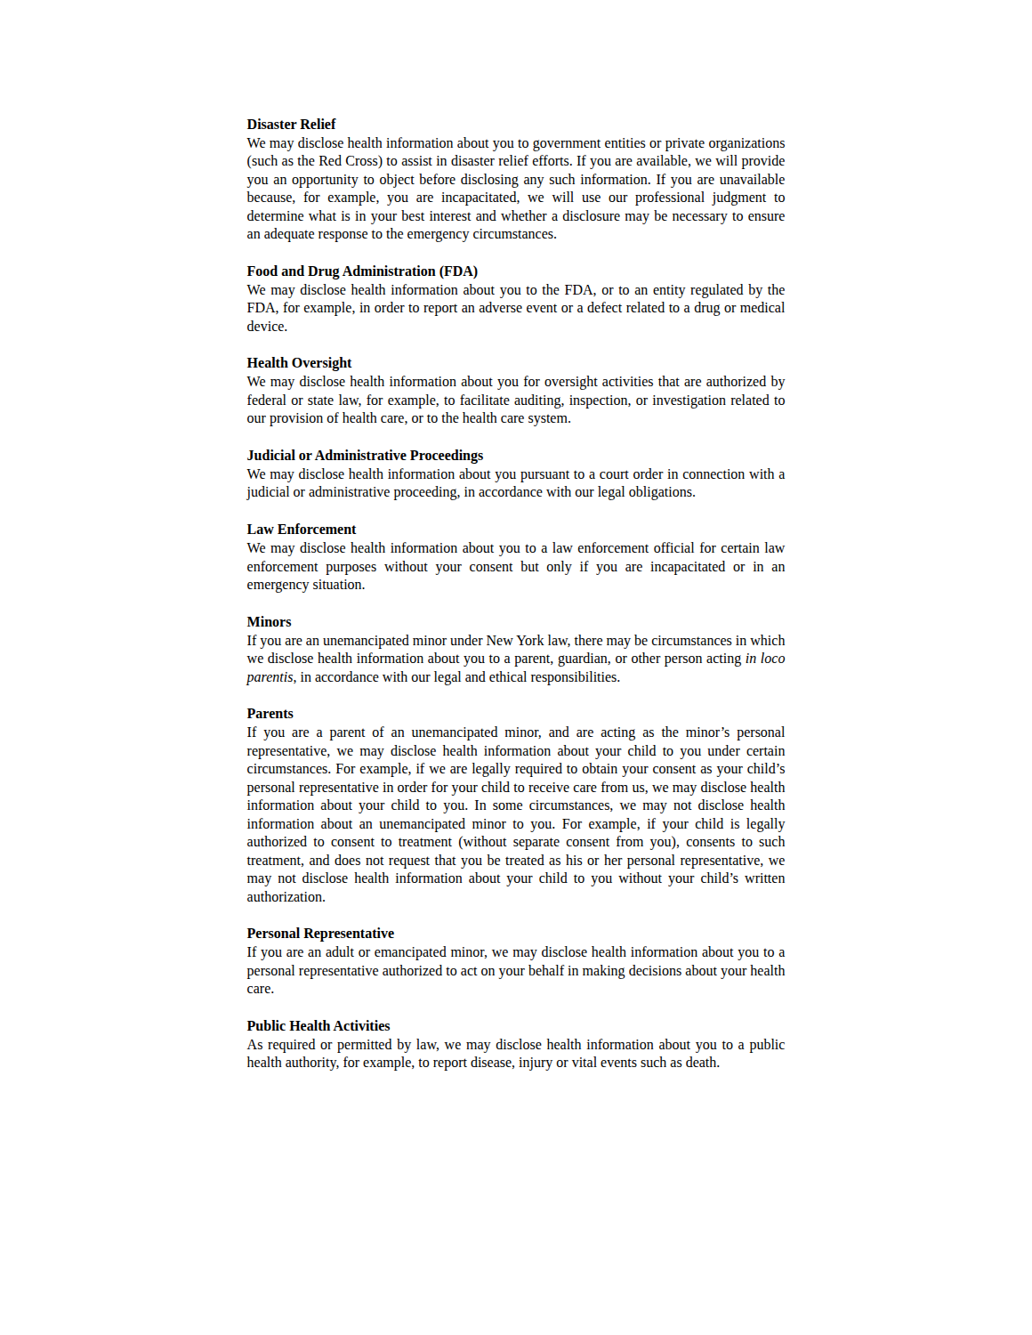Disaster Relief
We may disclose health information about you to government entities or private organizations (such as the Red Cross) to assist in disaster relief efforts. If you are available, we will provide you an opportunity to object before disclosing any such information. If you are unavailable because, for example, you are incapacitated, we will use our professional judgment to determine what is in your best interest and whether a disclosure may be necessary to ensure an adequate response to the emergency circumstances.
Food and Drug Administration (FDA)
We may disclose health information about you to the FDA, or to an entity regulated by the FDA, for example, in order to report an adverse event or a defect related to a drug or medical device.
Health Oversight
We may disclose health information about you for oversight activities that are authorized by federal or state law, for example, to facilitate auditing, inspection, or investigation related to our provision of health care, or to the health care system.
Judicial or Administrative Proceedings
We may disclose health information about you pursuant to a court order in connection with a judicial or administrative proceeding, in accordance with our legal obligations.
Law Enforcement
We may disclose health information about you to a law enforcement official for certain law enforcement purposes without your consent but only if you are incapacitated or in an emergency situation.
Minors
If you are an unemancipated minor under New York law, there may be circumstances in which we disclose health information about you to a parent, guardian, or other person acting in loco parentis, in accordance with our legal and ethical responsibilities.
Parents
If you are a parent of an unemancipated minor, and are acting as the minor’s personal representative, we may disclose health information about your child to you under certain circumstances. For example, if we are legally required to obtain your consent as your child’s personal representative in order for your child to receive care from us, we may disclose health information about your child to you. In some circumstances, we may not disclose health information about an unemancipated minor to you. For example, if your child is legally authorized to consent to treatment (without separate consent from you), consents to such treatment, and does not request that you be treated as his or her personal representative, we may not disclose health information about your child to you without your child’s written authorization.
Personal Representative
If you are an adult or emancipated minor, we may disclose health information about you to a personal representative authorized to act on your behalf in making decisions about your health care.
Public Health Activities
As required or permitted by law, we may disclose health information about you to a public health authority, for example, to report disease, injury or vital events such as death.